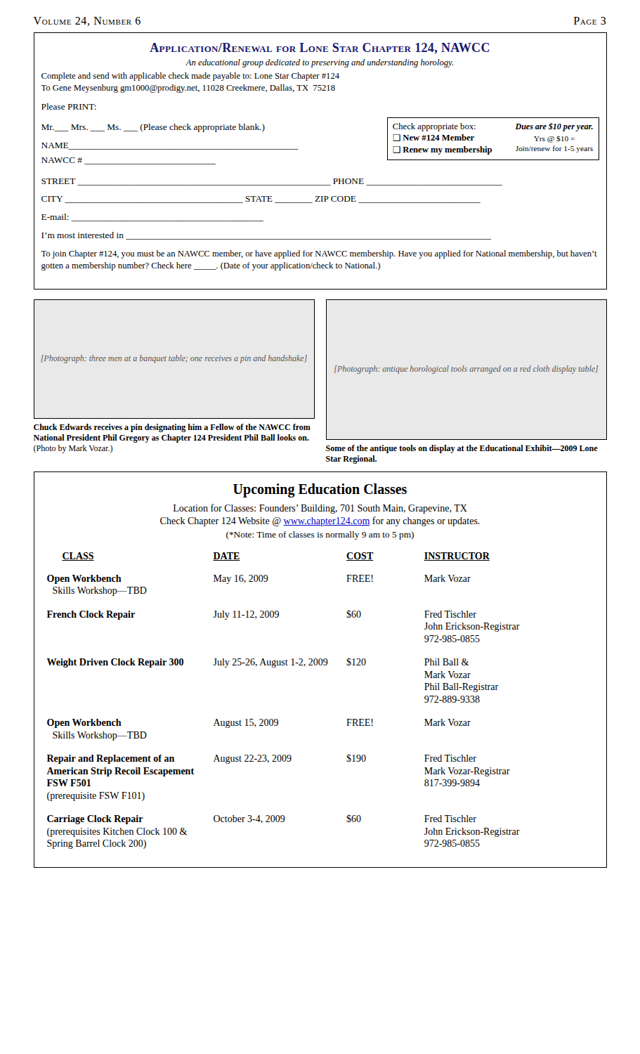Volume 24, Number 6 Page 3
Application/Renewal for Lone Star Chapter 124, NAWCC
An educational group dedicated to preserving and understanding horology.
Complete and send with applicable check made payable to: Lone Star Chapter #124
To Gene Meysenburg gm1000@prodigy.net, 11028 Creekmere, Dallas, TX 75218
Please PRINT:
Mr.___ Mrs. ___ Ms. ___ (Please check appropriate blank.)
NAME_________________________________________________
NAWCC # ____________________________
Check appropriate box:
❑ New #124 Member
❑ Renew my membership
Dues are $10 per year. Yrs @ $10 =
Join/renew for 1-5 years
STREET ______________________________________________________ PHONE _____________________________
CITY ______________________________________ STATE ________ ZIP CODE __________________________
E-mail: _________________________________________
I’m most interested in ______________________________________________________________________________
To join Chapter #124, you must be an NAWCC member, or have applied for NAWCC membership. Have you applied for National membership, but haven’t gotten a membership number? Check here _____. (Date of your application/check to National.)
[Photograph: three men at a banquet table; one receives a pin and handshake]
Chuck Edwards receives a pin designating him a Fellow of the NAWCC from National President Phil Gregory as Chapter 124 President Phil Ball looks on. (Photo by Mark Vozar.)
[Photograph: antique horological tools arranged on a red cloth display table]
Some of the antique tools on display at the Educational Exhibit—2009 Lone Star Regional.
Upcoming Education Classes
Location for Classes: Founders’ Building, 701 South Main, Grapevine, TX
Check Chapter 124 Website @ www.chapter124.com for any changes or updates.
(*Note: Time of classes is normally 9 am to 5 pm)
| CLASS | DATE | COST | INSTRUCTOR |
| --- | --- | --- | --- |
| Open Workbench Skills Workshop—TBD | May 16, 2009 | FREE! | Mark Vozar |
| French Clock Repair | July 11-12, 2009 | $60 | Fred Tischler John Erickson-Registrar 972-985-0855 |
| Weight Driven Clock Repair 300 | July 25-26, August 1-2, 2009 | $120 | Phil Ball & Mark Vozar Phil Ball-Registrar 972-889-9338 |
| Open Workbench Skills Workshop—TBD | August 15, 2009 | FREE! | Mark Vozar |
| Repair and Replacement of an American Strip Recoil Escapement FSW F501 (prerequisite FSW F101) | August 22-23, 2009 | $190 | Fred Tischler Mark Vozar-Registrar 817-399-9894 |
| Carriage Clock Repair (prerequisites Kitchen Clock 100 & Spring Barrel Clock 200) | October 3-4, 2009 | $60 | Fred Tischler John Erickson-Registrar 972-985-0855 |